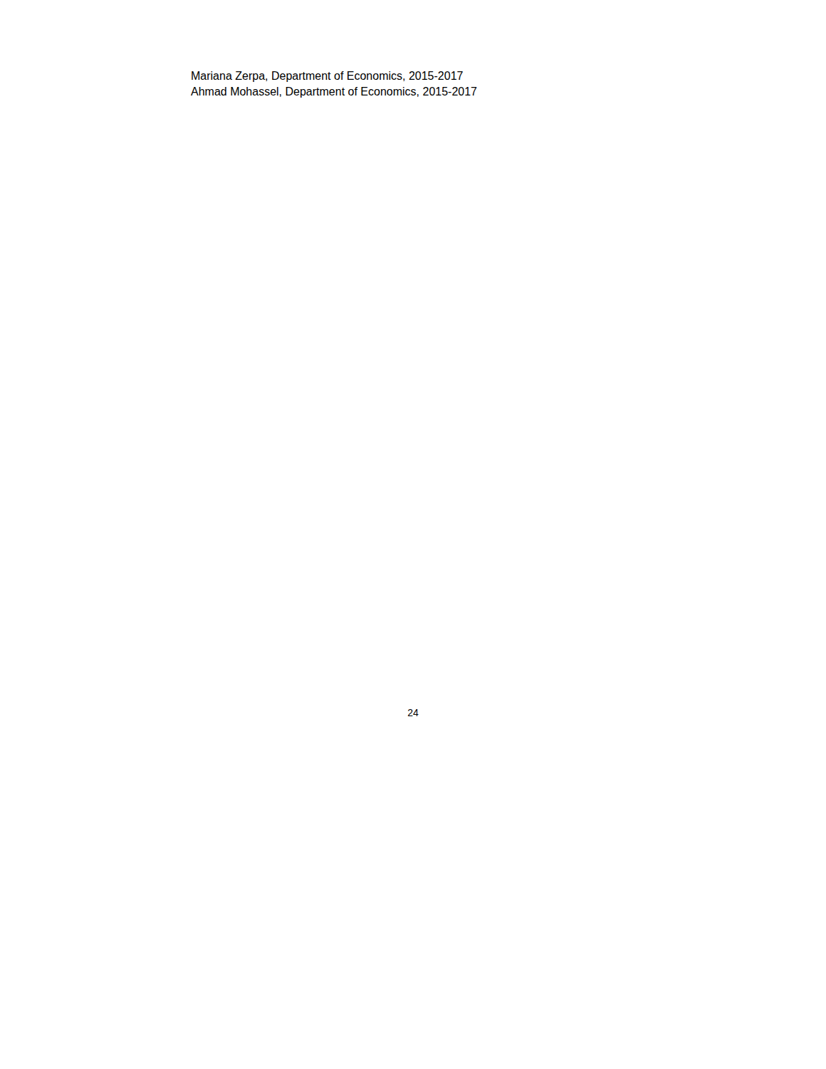Mariana Zerpa, Department of Economics, 2015-2017
Ahmad Mohassel, Department of Economics, 2015-2017
24